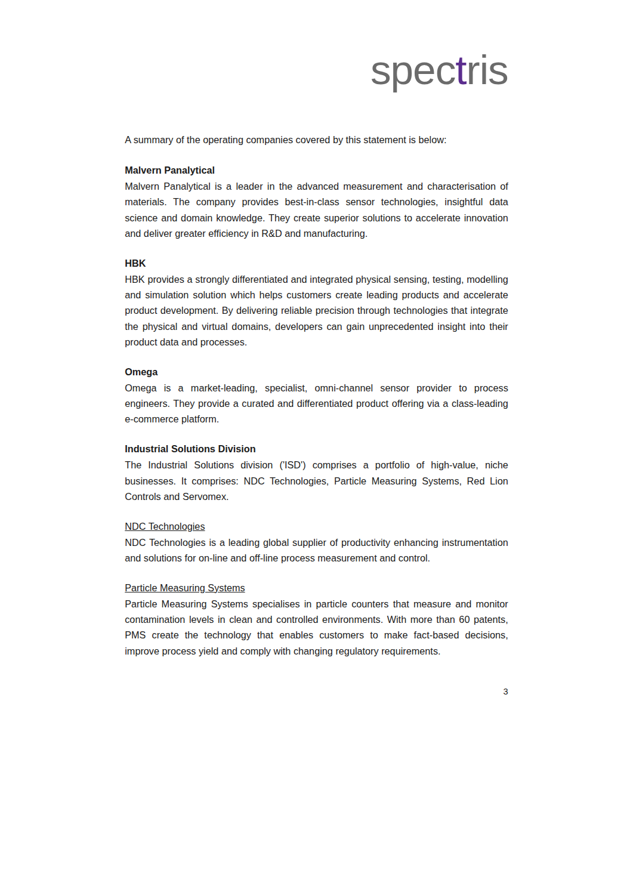spectris
A summary of the operating companies covered by this statement is below:
Malvern Panalytical
Malvern Panalytical is a leader in the advanced measurement and characterisation of materials. The company provides best-in-class sensor technologies, insightful data science and domain knowledge. They create superior solutions to accelerate innovation and deliver greater efficiency in R&D and manufacturing.
HBK
HBK provides a strongly differentiated and integrated physical sensing, testing, modelling and simulation solution which helps customers create leading products and accelerate product development. By delivering reliable precision through technologies that integrate the physical and virtual domains, developers can gain unprecedented insight into their product data and processes.
Omega
Omega is a market-leading, specialist, omni-channel sensor provider to process engineers. They provide a curated and differentiated product offering via a class-leading e-commerce platform.
Industrial Solutions Division
The Industrial Solutions division ('ISD') comprises a portfolio of high-value, niche businesses. It comprises: NDC Technologies, Particle Measuring Systems, Red Lion Controls and Servomex.
NDC Technologies
NDC Technologies is a leading global supplier of productivity enhancing instrumentation and solutions for on-line and off-line process measurement and control.
Particle Measuring Systems
Particle Measuring Systems specialises in particle counters that measure and monitor contamination levels in clean and controlled environments. With more than 60 patents, PMS create the technology that enables customers to make fact-based decisions, improve process yield and comply with changing regulatory requirements.
3